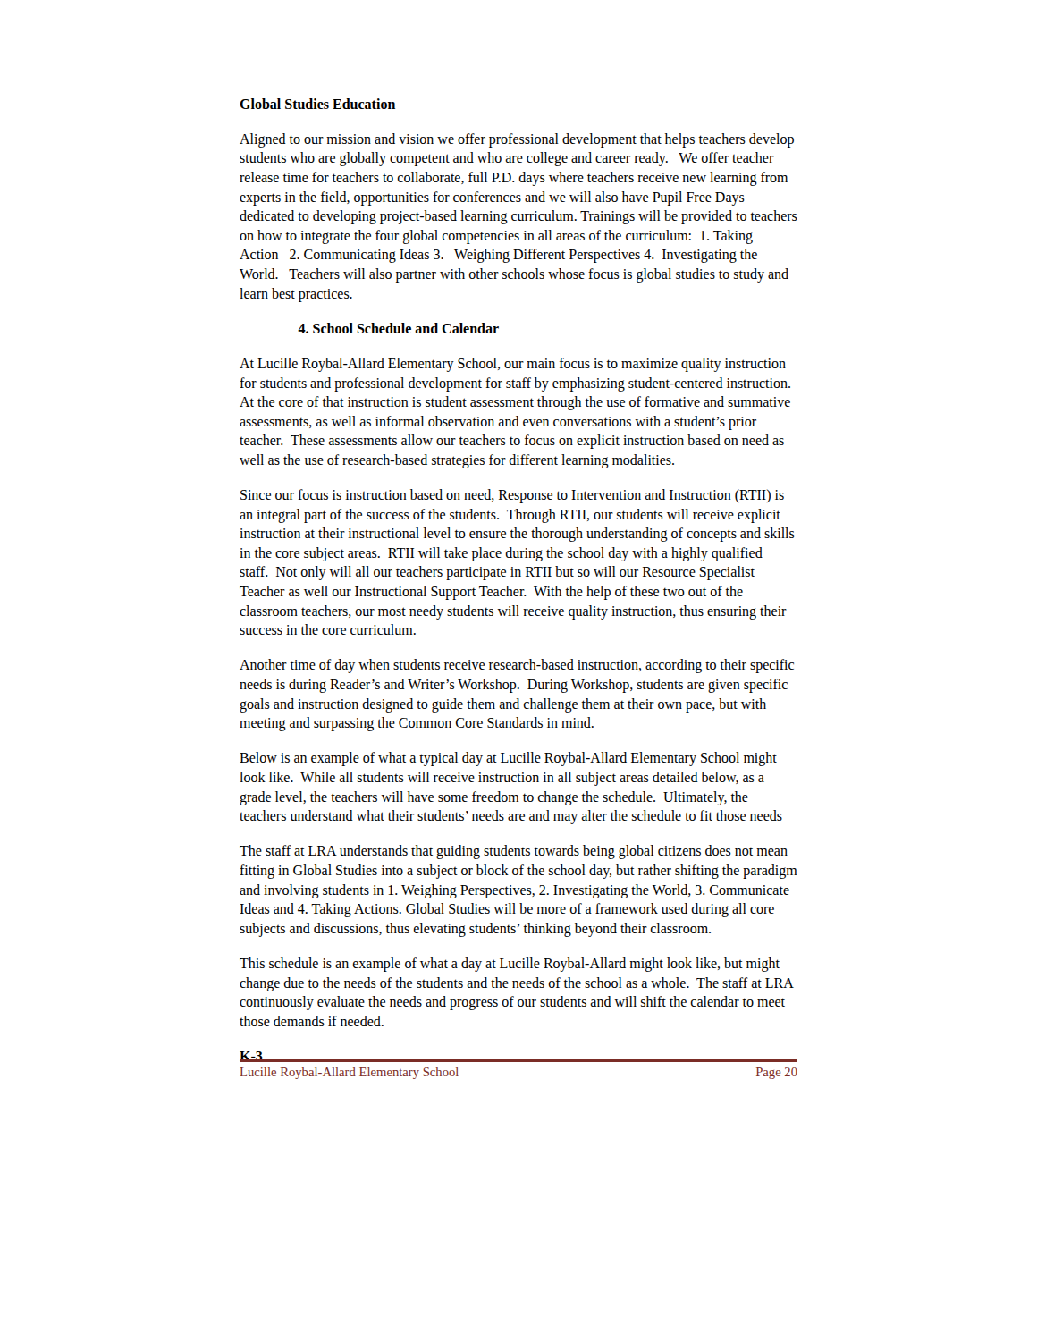Global Studies Education
Aligned to our mission and vision we offer professional development that helps teachers develop students who are globally competent and who are college and career ready. We offer teacher release time for teachers to collaborate, full P.D. days where teachers receive new learning from experts in the field, opportunities for conferences and we will also have Pupil Free Days dedicated to developing project-based learning curriculum. Trainings will be provided to teachers on how to integrate the four global competencies in all areas of the curriculum: 1. Taking Action 2. Communicating Ideas 3. Weighing Different Perspectives 4. Investigating the World. Teachers will also partner with other schools whose focus is global studies to study and learn best practices.
School Schedule and Calendar
At Lucille Roybal-Allard Elementary School, our main focus is to maximize quality instruction for students and professional development for staff by emphasizing student-centered instruction. At the core of that instruction is student assessment through the use of formative and summative assessments, as well as informal observation and even conversations with a student’s prior teacher. These assessments allow our teachers to focus on explicit instruction based on need as well as the use of research-based strategies for different learning modalities.
Since our focus is instruction based on need, Response to Intervention and Instruction (RTII) is an integral part of the success of the students. Through RTII, our students will receive explicit instruction at their instructional level to ensure the thorough understanding of concepts and skills in the core subject areas. RTII will take place during the school day with a highly qualified staff. Not only will all our teachers participate in RTII but so will our Resource Specialist Teacher as well our Instructional Support Teacher. With the help of these two out of the classroom teachers, our most needy students will receive quality instruction, thus ensuring their success in the core curriculum.
Another time of day when students receive research-based instruction, according to their specific needs is during Reader’s and Writer’s Workshop. During Workshop, students are given specific goals and instruction designed to guide them and challenge them at their own pace, but with meeting and surpassing the Common Core Standards in mind.
Below is an example of what a typical day at Lucille Roybal-Allard Elementary School might look like. While all students will receive instruction in all subject areas detailed below, as a grade level, the teachers will have some freedom to change the schedule. Ultimately, the teachers understand what their students’ needs are and may alter the schedule to fit those needs
The staff at LRA understands that guiding students towards being global citizens does not mean fitting in Global Studies into a subject or block of the school day, but rather shifting the paradigm and involving students in 1. Weighing Perspectives, 2. Investigating the World, 3. Communicate Ideas and 4. Taking Actions. Global Studies will be more of a framework used during all core subjects and discussions, thus elevating students’ thinking beyond their classroom.
This schedule is an example of what a day at Lucille Roybal-Allard might look like, but might change due to the needs of the students and the needs of the school as a whole. The staff at LRA continuously evaluate the needs and progress of our students and will shift the calendar to meet those demands if needed.
K-3
Lucille Roybal-Allard Elementary School Page 20